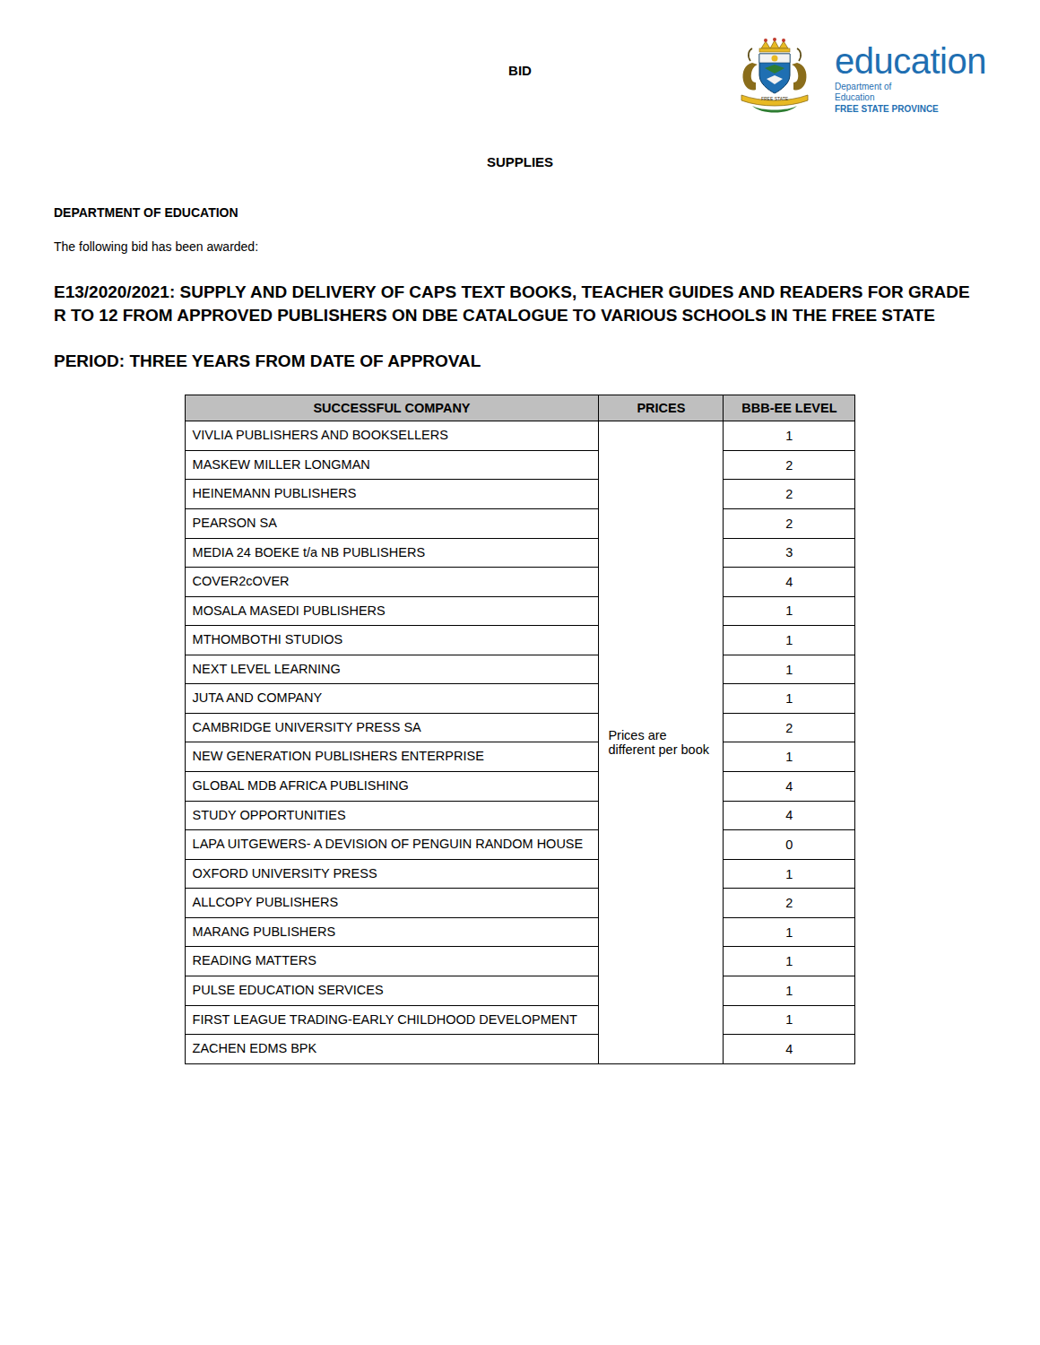FREE STATE
education
Department of
Education
FREE STATE PROVINCE
BID
SUPPLIES
DEPARTMENT OF EDUCATION
The following bid has been awarded:
E13/2020/2021: SUPPLY AND DELIVERY OF CAPS TEXT BOOKS, TEACHER GUIDES AND READERS FOR GRADE R TO 12 FROM APPROVED PUBLISHERS ON DBE CATALOGUE TO VARIOUS SCHOOLS IN THE FREE STATE
PERIOD: THREE YEARS FROM DATE OF APPROVAL
| SUCCESSFUL COMPANY | PRICES | BBB-EE LEVEL |
| --- | --- | --- |
| VIVLIA PUBLISHERS AND BOOKSELLERS | Prices are different per book | 1 |
| MASKEW MILLER LONGMAN | 2 |
| HEINEMANN PUBLISHERS | 2 |
| PEARSON SA | 2 |
| MEDIA 24 BOEKE t/a NB PUBLISHERS | 3 |
| COVER2cOVER | 4 |
| MOSALA MASEDI PUBLISHERS | 1 |
| MTHOMBOTHI STUDIOS | 1 |
| NEXT LEVEL LEARNING | 1 |
| JUTA AND COMPANY | 1 |
| CAMBRIDGE UNIVERSITY PRESS SA | 2 |
| NEW GENERATION PUBLISHERS ENTERPRISE | 1 |
| GLOBAL MDB AFRICA PUBLISHING | 4 |
| STUDY OPPORTUNITIES | 4 |
| LAPA UITGEWERS- A DEVISION OF PENGUIN RANDOM HOUSE | 0 |
| OXFORD UNIVERSITY PRESS | 1 |
| ALLCOPY PUBLISHERS | 2 |
| MARANG PUBLISHERS | 1 |
| READING MATTERS | 1 |
| PULSE EDUCATION SERVICES | 1 |
| FIRST LEAGUE TRADING-EARLY CHILDHOOD DEVELOPMENT | 1 |
| ZACHEN EDMS BPK | 4 |